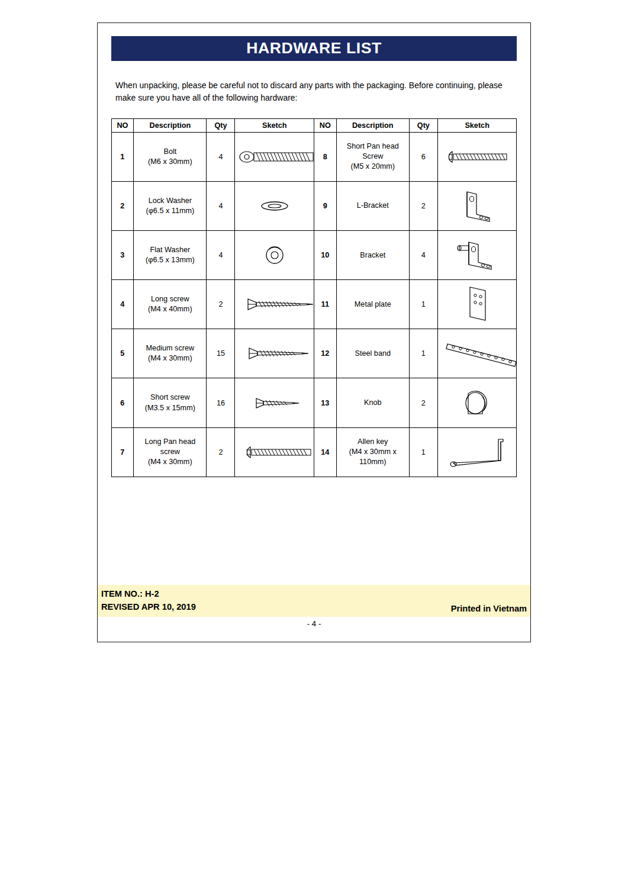HARDWARE LIST
When unpacking, please be careful not to discard any parts with the packaging. Before continuing, please make sure you have all of the following hardware:
| NO | Description | Qty | Sketch | NO | Description | Qty | Sketch |
| --- | --- | --- | --- | --- | --- | --- | --- |
| 1 | Bolt (M6 x 30mm) | 4 | | 8 | Short Pan head Screw (M5 x 20mm) | 6 | |
| 2 | Lock Washer (φ6.5 x 11mm) | 4 | | 9 | L-Bracket | 2 | |
| 3 | Flat Washer (φ6.5 x 13mm) | 4 | | 10 | Bracket | 4 | |
| 4 | Long screw (M4 x 40mm) | 2 | | 11 | Metal plate | 1 | |
| 5 | Medium screw (M4 x 30mm) | 15 | | 12 | Steel band | 1 | |
| 6 | Short screw (M3.5 x 15mm) | 16 | | 13 | Knob | 2 | |
| 7 | Long Pan head screw (M4 x 30mm) | 2 | | 14 | Allen key (M4 x 30mm x 110mm) | 1 | |
ITEM NO.: H-2
REVISED APR 10, 2019
Printed in Vietnam
- 4 -